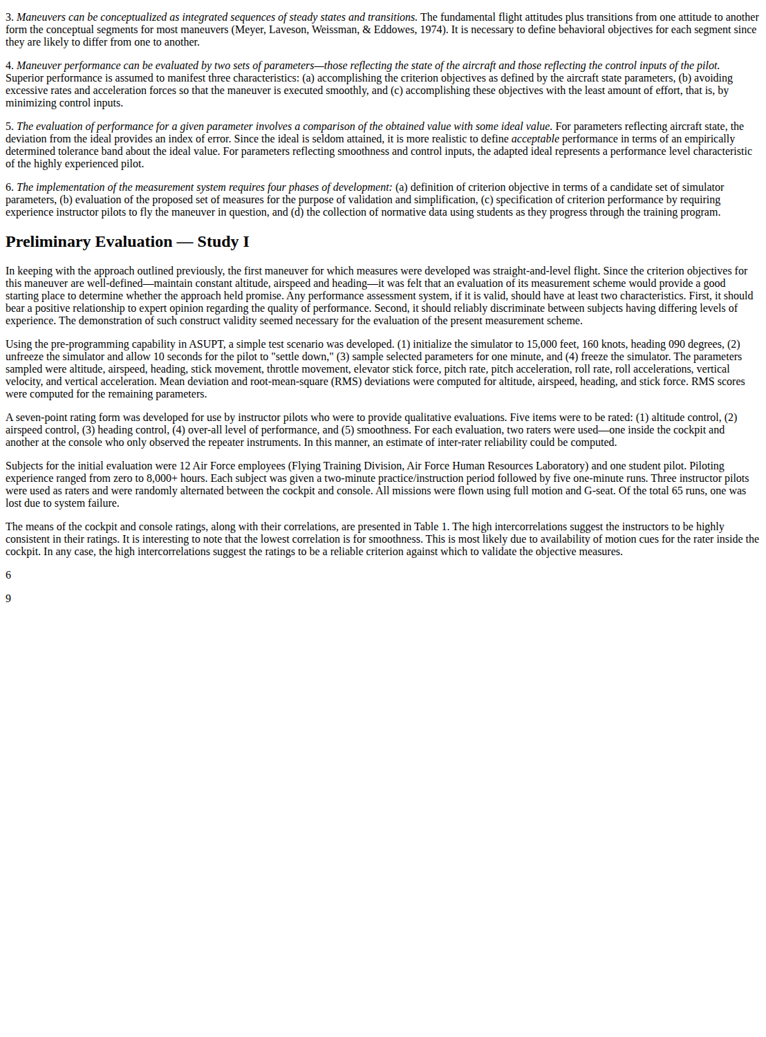3. Maneuvers can be conceptualized as integrated sequences of steady states and transitions. The fundamental flight attitudes plus transitions from one attitude to another form the conceptual segments for most maneuvers (Meyer, Laveson, Weissman, & Eddowes, 1974). It is necessary to define behavioral objectives for each segment since they are likely to differ from one to another.
4. Maneuver performance can be evaluated by two sets of parameters—those reflecting the state of the aircraft and those reflecting the control inputs of the pilot. Superior performance is assumed to manifest three characteristics: (a) accomplishing the criterion objectives as defined by the aircraft state parameters, (b) avoiding excessive rates and acceleration forces so that the maneuver is executed smoothly, and (c) accomplishing these objectives with the least amount of effort, that is, by minimizing control inputs.
5. The evaluation of performance for a given parameter involves a comparison of the obtained value with some ideal value. For parameters reflecting aircraft state, the deviation from the ideal provides an index of error. Since the ideal is seldom attained, it is more realistic to define acceptable performance in terms of an empirically determined tolerance band about the ideal value. For parameters reflecting smoothness and control inputs, the adapted ideal represents a performance level characteristic of the highly experienced pilot.
6. The implementation of the measurement system requires four phases of development: (a) definition of criterion objective in terms of a candidate set of simulator parameters, (b) evaluation of the proposed set of measures for the purpose of validation and simplification, (c) specification of criterion performance by requiring experience instructor pilots to fly the maneuver in question, and (d) the collection of normative data using students as they progress through the training program.
Preliminary Evaluation — Study I
In keeping with the approach outlined previously, the first maneuver for which measures were developed was straight-and-level flight. Since the criterion objectives for this maneuver are well-defined—maintain constant altitude, airspeed and heading—it was felt that an evaluation of its measurement scheme would provide a good starting place to determine whether the approach held promise. Any performance assessment system, if it is valid, should have at least two characteristics. First, it should bear a positive relationship to expert opinion regarding the quality of performance. Second, it should reliably discriminate between subjects having differing levels of experience. The demonstration of such construct validity seemed necessary for the evaluation of the present measurement scheme.
Using the pre-programming capability in ASUPT, a simple test scenario was developed. (1) initialize the simulator to 15,000 feet, 160 knots, heading 090 degrees, (2) unfreeze the simulator and allow 10 seconds for the pilot to "settle down," (3) sample selected parameters for one minute, and (4) freeze the simulator. The parameters sampled were altitude, airspeed, heading, stick movement, throttle movement, elevator stick force, pitch rate, pitch acceleration, roll rate, roll accelerations, vertical velocity, and vertical acceleration. Mean deviation and root-mean-square (RMS) deviations were computed for altitude, airspeed, heading, and stick force. RMS scores were computed for the remaining parameters.
A seven-point rating form was developed for use by instructor pilots who were to provide qualitative evaluations. Five items were to be rated: (1) altitude control, (2) airspeed control, (3) heading control, (4) over-all level of performance, and (5) smoothness. For each evaluation, two raters were used—one inside the cockpit and another at the console who only observed the repeater instruments. In this manner, an estimate of inter-rater reliability could be computed.
Subjects for the initial evaluation were 12 Air Force employees (Flying Training Division, Air Force Human Resources Laboratory) and one student pilot. Piloting experience ranged from zero to 8,000+ hours. Each subject was given a two-minute practice/instruction period followed by five one-minute runs. Three instructor pilots were used as raters and were randomly alternated between the cockpit and console. All missions were flown using full motion and G-seat. Of the total 65 runs, one was lost due to system failure.
The means of the cockpit and console ratings, along with their correlations, are presented in Table 1. The high intercorrelations suggest the instructors to be highly consistent in their ratings. It is interesting to note that the lowest correlation is for smoothness. This is most likely due to availability of motion cues for the rater inside the cockpit. In any case, the high intercorrelations suggest the ratings to be a reliable criterion against which to validate the objective measures.
6
9